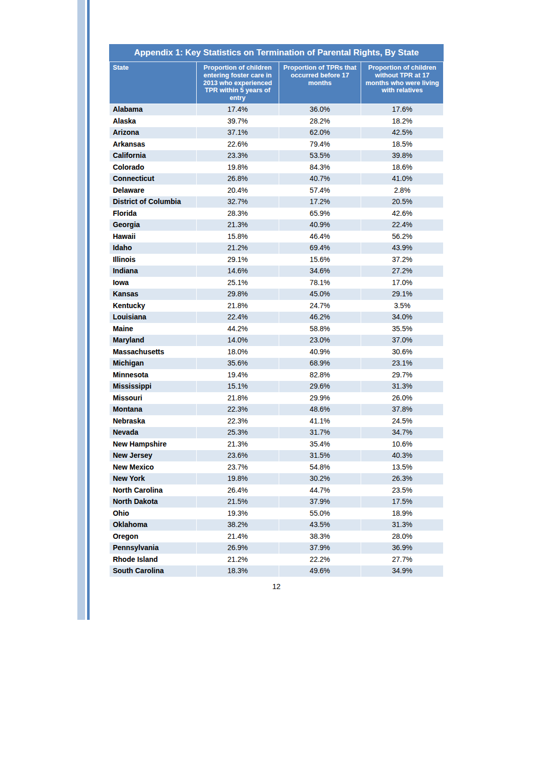Appendix 1: Key Statistics on Termination of Parental Rights, By State
| State | Proportion of children entering foster care in 2013 who experienced TPR within 5 years of entry | Proportion of TPRs that occurred before 17 months | Proportion of children without TPR at 17 months who were living with relatives |
| --- | --- | --- | --- |
| Alabama | 17.4% | 36.0% | 17.6% |
| Alaska | 39.7% | 28.2% | 18.2% |
| Arizona | 37.1% | 62.0% | 42.5% |
| Arkansas | 22.6% | 79.4% | 18.5% |
| California | 23.3% | 53.5% | 39.8% |
| Colorado | 19.8% | 84.3% | 18.6% |
| Connecticut | 26.8% | 40.7% | 41.0% |
| Delaware | 20.4% | 57.4% | 2.8% |
| District of Columbia | 32.7% | 17.2% | 20.5% |
| Florida | 28.3% | 65.9% | 42.6% |
| Georgia | 21.3% | 40.9% | 22.4% |
| Hawaii | 15.8% | 46.4% | 56.2% |
| Idaho | 21.2% | 69.4% | 43.9% |
| Illinois | 29.1% | 15.6% | 37.2% |
| Indiana | 14.6% | 34.6% | 27.2% |
| Iowa | 25.1% | 78.1% | 17.0% |
| Kansas | 29.8% | 45.0% | 29.1% |
| Kentucky | 21.8% | 24.7% | 3.5% |
| Louisiana | 22.4% | 46.2% | 34.0% |
| Maine | 44.2% | 58.8% | 35.5% |
| Maryland | 14.0% | 23.0% | 37.0% |
| Massachusetts | 18.0% | 40.9% | 30.6% |
| Michigan | 35.6% | 68.9% | 23.1% |
| Minnesota | 19.4% | 82.8% | 29.7% |
| Mississippi | 15.1% | 29.6% | 31.3% |
| Missouri | 21.8% | 29.9% | 26.0% |
| Montana | 22.3% | 48.6% | 37.8% |
| Nebraska | 22.3% | 41.1% | 24.5% |
| Nevada | 25.3% | 31.7% | 34.7% |
| New Hampshire | 21.3% | 35.4% | 10.6% |
| New Jersey | 23.6% | 31.5% | 40.3% |
| New Mexico | 23.7% | 54.8% | 13.5% |
| New York | 19.8% | 30.2% | 26.3% |
| North Carolina | 26.4% | 44.7% | 23.5% |
| North Dakota | 21.5% | 37.9% | 17.5% |
| Ohio | 19.3% | 55.0% | 18.9% |
| Oklahoma | 38.2% | 43.5% | 31.3% |
| Oregon | 21.4% | 38.3% | 28.0% |
| Pennsylvania | 26.9% | 37.9% | 36.9% |
| Rhode Island | 21.2% | 22.2% | 27.7% |
| South Carolina | 18.3% | 49.6% | 34.9% |
12